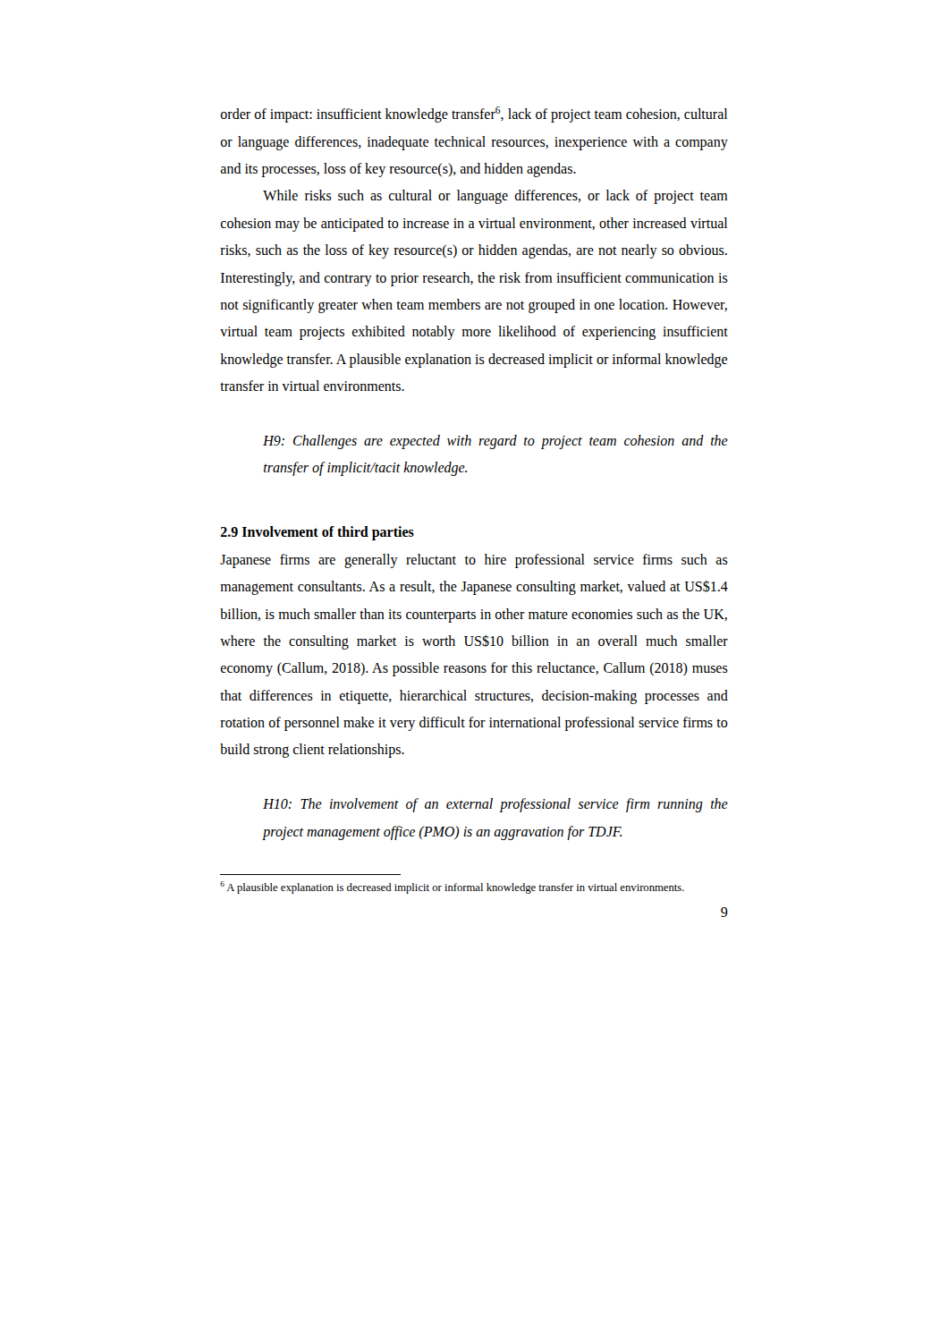order of impact: insufficient knowledge transfer6, lack of project team cohesion, cultural or language differences, inadequate technical resources, inexperience with a company and its processes, loss of key resource(s), and hidden agendas.
While risks such as cultural or language differences, or lack of project team cohesion may be anticipated to increase in a virtual environment, other increased virtual risks, such as the loss of key resource(s) or hidden agendas, are not nearly so obvious. Interestingly, and contrary to prior research, the risk from insufficient communication is not significantly greater when team members are not grouped in one location. However, virtual team projects exhibited notably more likelihood of experiencing insufficient knowledge transfer. A plausible explanation is decreased implicit or informal knowledge transfer in virtual environments.
H9: Challenges are expected with regard to project team cohesion and the transfer of implicit/tacit knowledge.
2.9 Involvement of third parties
Japanese firms are generally reluctant to hire professional service firms such as management consultants. As a result, the Japanese consulting market, valued at US$1.4 billion, is much smaller than its counterparts in other mature economies such as the UK, where the consulting market is worth US$10 billion in an overall much smaller economy (Callum, 2018). As possible reasons for this reluctance, Callum (2018) muses that differences in etiquette, hierarchical structures, decision-making processes and rotation of personnel make it very difficult for international professional service firms to build strong client relationships.
H10: The involvement of an external professional service firm running the project management office (PMO) is an aggravation for TDJF.
6 A plausible explanation is decreased implicit or informal knowledge transfer in virtual environments.
9